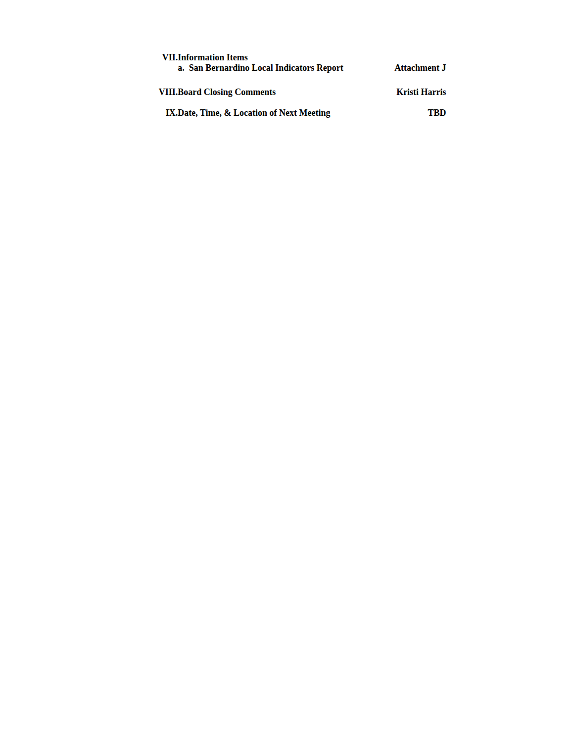| VII. | Information Items | |
| | a. San Bernardino Local Indicators Report | Attachment J |
| VIII. | Board Closing Comments | Kristi Harris |
| IX. | Date, Time, & Location of Next Meeting | TBD |